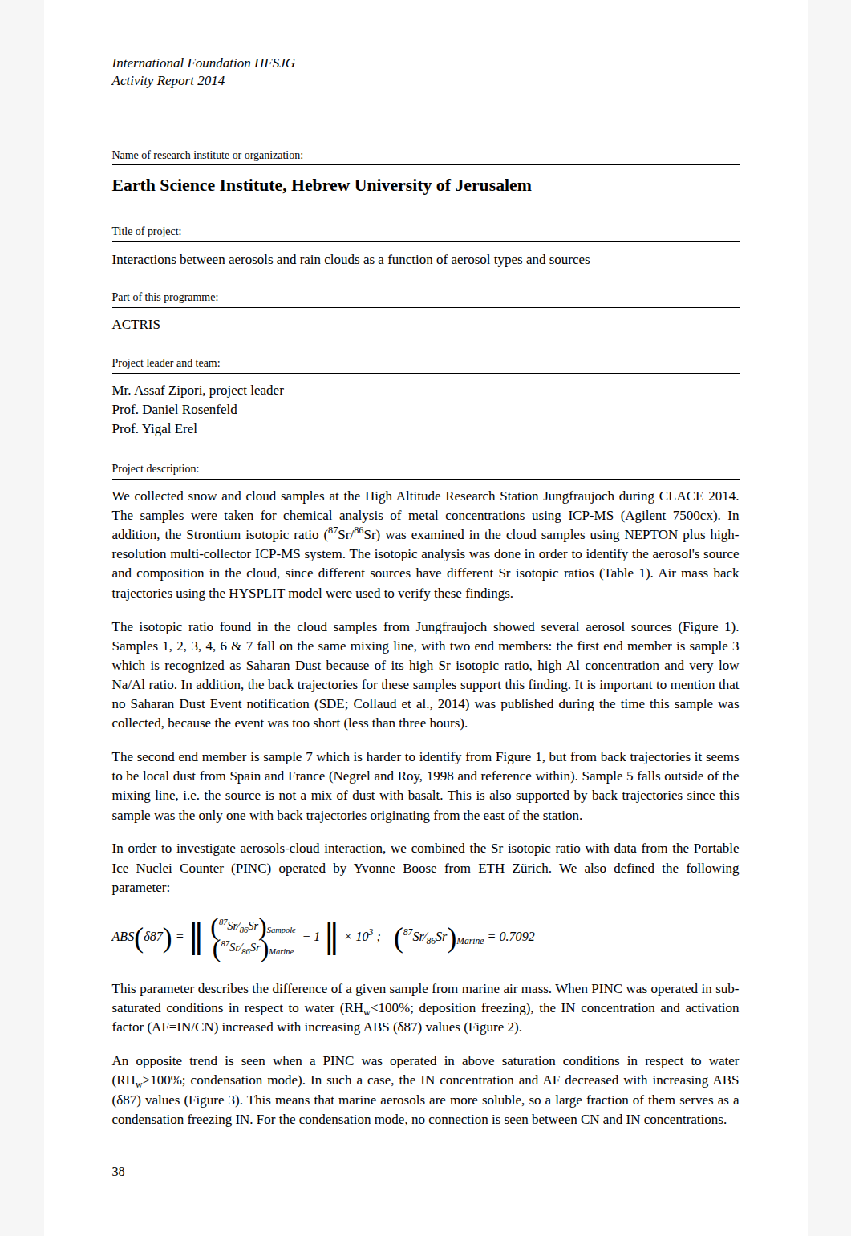International Foundation HFSJG
Activity Report 2014
Name of research institute or organization:
Earth Science Institute, Hebrew University of Jerusalem
Title of project:
Interactions between aerosols and rain clouds as a function of aerosol types and sources
Part of this programme:
ACTRIS
Project leader and team:
Mr. Assaf Zipori, project leader
Prof. Daniel Rosenfeld
Prof. Yigal Erel
Project description:
We collected snow and cloud samples at the High Altitude Research Station Jungfraujoch during CLACE 2014. The samples were taken for chemical analysis of metal concentrations using ICP-MS (Agilent 7500cx). In addition, the Strontium isotopic ratio (87Sr/86Sr) was examined in the cloud samples using NEPTON plus high-resolution multi-collector ICP-MS system. The isotopic analysis was done in order to identify the aerosol's source and composition in the cloud, since different sources have different Sr isotopic ratios (Table 1). Air mass back trajectories using the HYSPLIT model were used to verify these findings.
The isotopic ratio found in the cloud samples from Jungfraujoch showed several aerosol sources (Figure 1). Samples 1, 2, 3, 4, 6 & 7 fall on the same mixing line, with two end members: the first end member is sample 3 which is recognized as Saharan Dust because of its high Sr isotopic ratio, high Al concentration and very low Na/Al ratio. In addition, the back trajectories for these samples support this finding. It is important to mention that no Saharan Dust Event notification (SDE; Collaud et al., 2014) was published during the time this sample was collected, because the event was too short (less than three hours).
The second end member is sample 7 which is harder to identify from Figure 1, but from back trajectories it seems to be local dust from Spain and France (Negrel and Roy, 1998 and reference within). Sample 5 falls outside of the mixing line, i.e. the source is not a mix of dust with basalt. This is also supported by back trajectories since this sample was the only one with back trajectories originating from the east of the station.
In order to investigate aerosols-cloud interaction, we combined the Sr isotopic ratio with data from the Portable Ice Nuclei Counter (PINC) operated by Yvonne Boose from ETH Zürich. We also defined the following parameter:
ABS(δ87) = ∥ (87Sr⁄86Sr)Sampole (87Sr⁄86Sr)Marine − 1 ∥ × 103 ; (87Sr⁄86Sr)Marine = 0.7092
This parameter describes the difference of a given sample from marine air mass. When PINC was operated in sub-saturated conditions in respect to water (RHw<100%; deposition freezing), the IN concentration and activation factor (AF=IN/CN) increased with increasing ABS (δ87) values (Figure 2).
An opposite trend is seen when a PINC was operated in above saturation conditions in respect to water (RHw>100%; condensation mode). In such a case, the IN concentration and AF decreased with increasing ABS (δ87) values (Figure 3). This means that marine aerosols are more soluble, so a large fraction of them serves as a condensation freezing IN. For the condensation mode, no connection is seen between CN and IN concentrations.
38